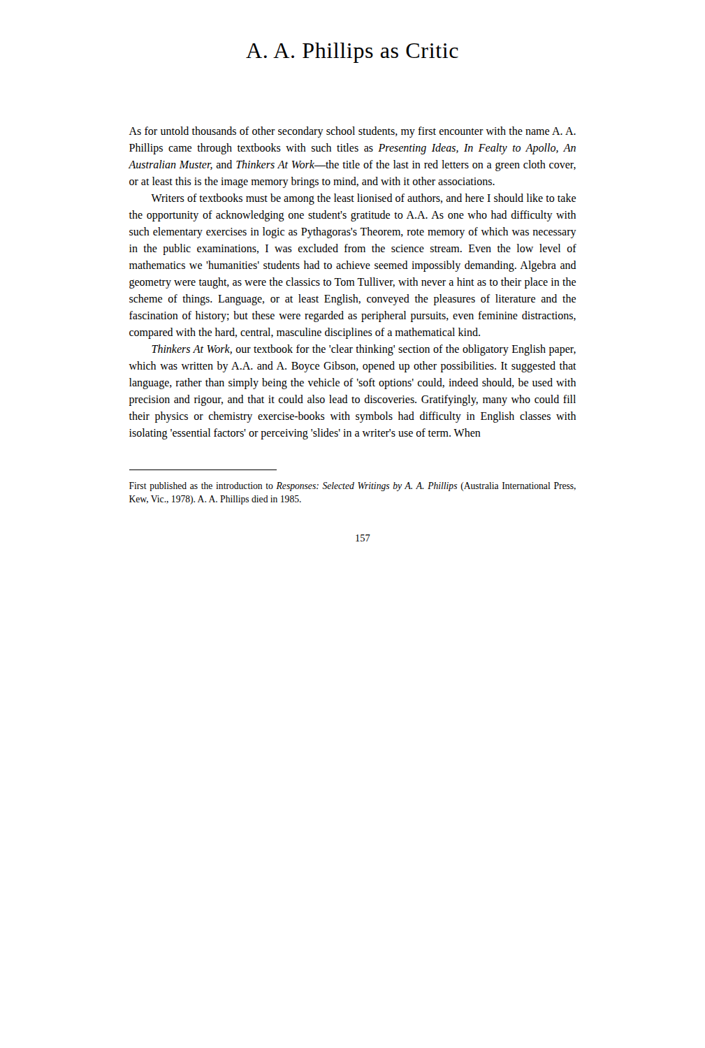A. A. Phillips as Critic
As for untold thousands of other secondary school students, my first encounter with the name A. A. Phillips came through textbooks with such titles as Presenting Ideas, In Fealty to Apollo, An Australian Muster, and Thinkers At Work—the title of the last in red letters on a green cloth cover, or at least this is the image memory brings to mind, and with it other associations.
Writers of textbooks must be among the least lionised of authors, and here I should like to take the opportunity of acknowledging one student's gratitude to A.A. As one who had difficulty with such elementary exercises in logic as Pythagoras's Theorem, rote memory of which was necessary in the public examinations, I was excluded from the science stream. Even the low level of mathematics we 'humanities' students had to achieve seemed impossibly demanding. Algebra and geometry were taught, as were the classics to Tom Tulliver, with never a hint as to their place in the scheme of things. Language, or at least English, conveyed the pleasures of literature and the fascination of history; but these were regarded as peripheral pursuits, even feminine distractions, compared with the hard, central, masculine disciplines of a mathematical kind.
Thinkers At Work, our textbook for the 'clear thinking' section of the obligatory English paper, which was written by A.A. and A. Boyce Gibson, opened up other possibilities. It suggested that language, rather than simply being the vehicle of 'soft options' could, indeed should, be used with precision and rigour, and that it could also lead to discoveries. Gratifyingly, many who could fill their physics or chemistry exercise-books with symbols had difficulty in English classes with isolating 'essential factors' or perceiving 'slides' in a writer's use of term. When
First published as the introduction to Responses: Selected Writings by A. A. Phillips (Australia International Press, Kew, Vic., 1978). A. A. Phillips died in 1985.
157